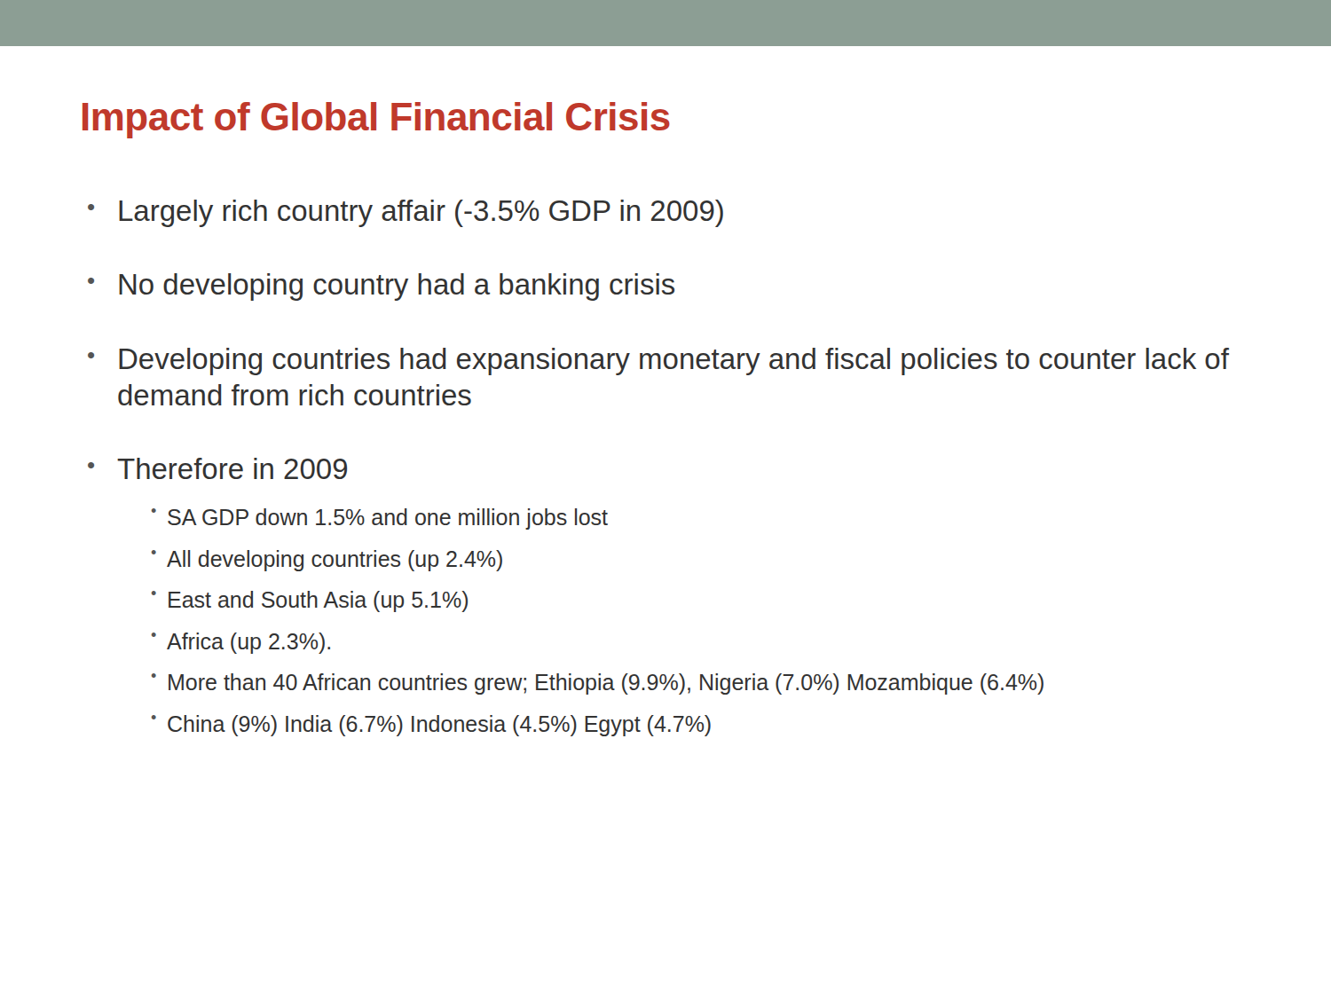Impact of Global Financial Crisis
Largely rich country affair (-3.5% GDP in 2009)
No developing country had a banking crisis
Developing countries had expansionary monetary and fiscal policies to counter lack of demand from rich countries
Therefore in 2009
SA GDP down 1.5% and one million jobs lost
All developing countries (up 2.4%)
East and South Asia (up 5.1%)
Africa (up 2.3%).
More than 40 African countries grew; Ethiopia (9.9%), Nigeria (7.0%) Mozambique (6.4%)
China (9%) India (6.7%) Indonesia (4.5%) Egypt (4.7%)